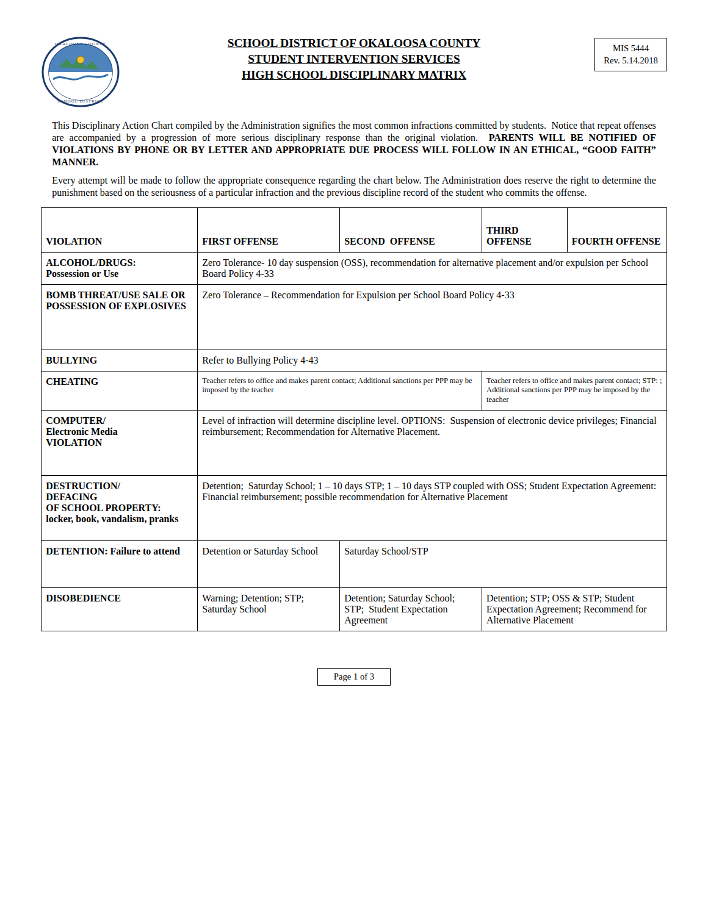OKALOOSA COUNTY SCHOOL DISTRICT
SCHOOL DISTRICT OF OKALOOSA COUNTY
STUDENT INTERVENTION SERVICES
HIGH SCHOOL DISCIPLINARY MATRIX
MIS 5444
Rev. 5.14.2018
This Disciplinary Action Chart compiled by the Administration signifies the most common infractions committed by students. Notice that repeat offenses are accompanied by a progression of more serious disciplinary response than the original violation. PARENTS WILL BE NOTIFIED OF VIOLATIONS BY PHONE OR BY LETTER AND APPROPRIATE DUE PROCESS WILL FOLLOW IN AN ETHICAL, “GOOD FAITH” MANNER.
Every attempt will be made to follow the appropriate consequence regarding the chart below. The Administration does reserve the right to determine the punishment based on the seriousness of a particular infraction and the previous discipline record of the student who commits the offense.
| VIOLATION | FIRST OFFENSE | SECOND OFFENSE | THIRD OFFENSE | FOURTH OFFENSE |
| --- | --- | --- | --- | --- |
| ALCOHOL/DRUGS: Possession or Use | Zero Tolerance- 10 day suspension (OSS), recommendation for alternative placement and/or expulsion per School Board Policy 4-33 |
| BOMB THREAT/USE SALE OR POSSESSION OF EXPLOSIVES | Zero Tolerance – Recommendation for Expulsion per School Board Policy 4-33 |
| BULLYING | Refer to Bullying Policy 4-43 |
| CHEATING | Teacher refers to office and makes parent contact; Additional sanctions per PPP may be imposed by the teacher | Teacher refers to office and makes parent contact; STP: ; Additional sanctions per PPP may be imposed by the teacher |
| COMPUTER/ Electronic Media VIOLATION | Level of infraction will determine discipline level. OPTIONS: Suspension of electronic device privileges; Financial reimbursement; Recommendation for Alternative Placement. |
| DESTRUCTION/ DEFACING OF SCHOOL PROPERTY: locker, book, vandalism, pranks | Detention; Saturday School; 1 – 10 days STP; 1 – 10 days STP coupled with OSS; Student Expectation Agreement: Financial reimbursement; possible recommendation for Alternative Placement |
| DETENTION: Failure to attend | Detention or Saturday School | Saturday School/STP |
| DISOBEDIENCE | Warning; Detention; STP; Saturday School | Detention; Saturday School; STP; Student Expectation Agreement | Detention; STP; OSS & STP; Student Expectation Agreement; Recommend for Alternative Placement |
Page 1 of 3